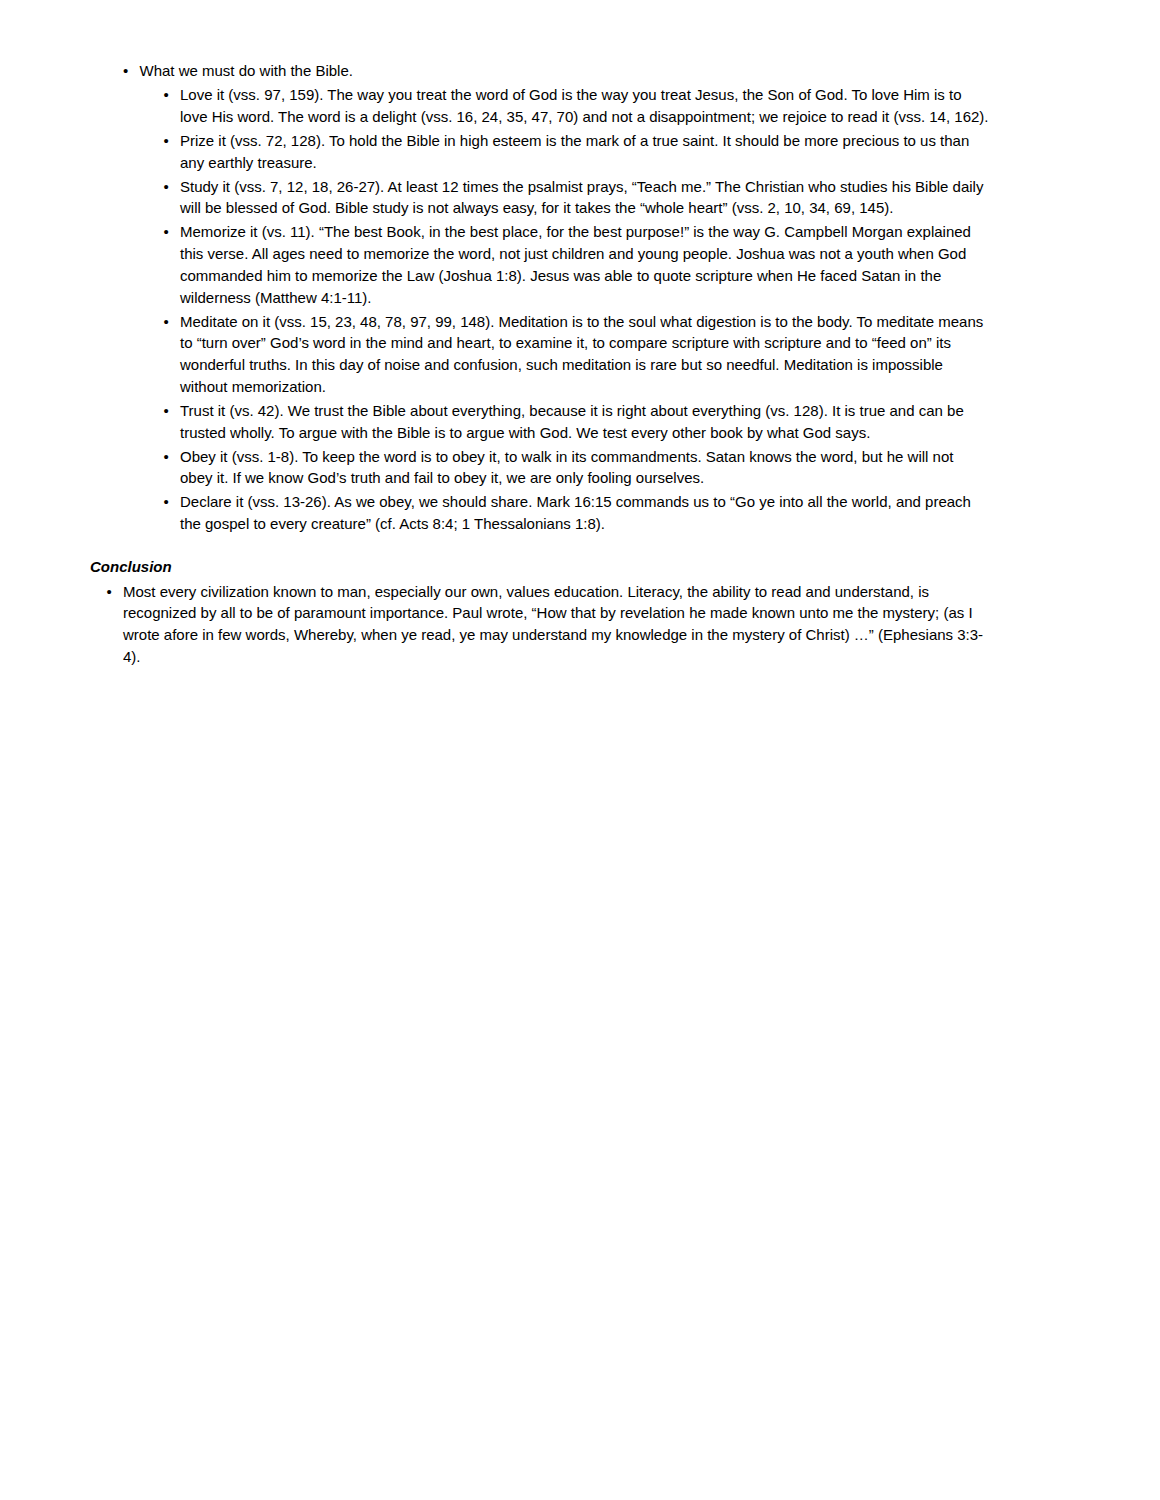What we must do with the Bible.
Love it (vss. 97, 159). The way you treat the word of God is the way you treat Jesus, the Son of God. To love Him is to love His word. The word is a delight (vss. 16, 24, 35, 47, 70) and not a disappointment; we rejoice to read it (vss. 14, 162).
Prize it (vss. 72, 128). To hold the Bible in high esteem is the mark of a true saint. It should be more precious to us than any earthly treasure.
Study it (vss. 7, 12, 18, 26-27). At least 12 times the psalmist prays, “Teach me.” The Christian who studies his Bible daily will be blessed of God. Bible study is not always easy, for it takes the “whole heart” (vss. 2, 10, 34, 69, 145).
Memorize it (vs. 11). “The best Book, in the best place, for the best purpose!” is the way G. Campbell Morgan explained this verse. All ages need to memorize the word, not just children and young people. Joshua was not a youth when God commanded him to memorize the Law (Joshua 1:8). Jesus was able to quote scripture when He faced Satan in the wilderness (Matthew 4:1-11).
Meditate on it (vss. 15, 23, 48, 78, 97, 99, 148). Meditation is to the soul what digestion is to the body. To meditate means to “turn over” God’s word in the mind and heart, to examine it, to compare scripture with scripture and to “feed on” its wonderful truths. In this day of noise and confusion, such meditation is rare but so needful. Meditation is impossible without memorization.
Trust it (vs. 42). We trust the Bible about everything, because it is right about everything (vs. 128). It is true and can be trusted wholly. To argue with the Bible is to argue with God. We test every other book by what God says.
Obey it (vss. 1-8). To keep the word is to obey it, to walk in its commandments. Satan knows the word, but he will not obey it. If we know God’s truth and fail to obey it, we are only fooling ourselves.
Declare it (vss. 13-26). As we obey, we should share. Mark 16:15 commands us to “Go ye into all the world, and preach the gospel to every creature” (cf. Acts 8:4; 1 Thessalonians 1:8).
Conclusion
Most every civilization known to man, especially our own, values education. Literacy, the ability to read and understand, is recognized by all to be of paramount importance. Paul wrote, “How that by revelation he made known unto me the mystery; (as I wrote afore in few words, Whereby, when ye read, ye may understand my knowledge in the mystery of Christ) …” (Ephesians 3:3-4).